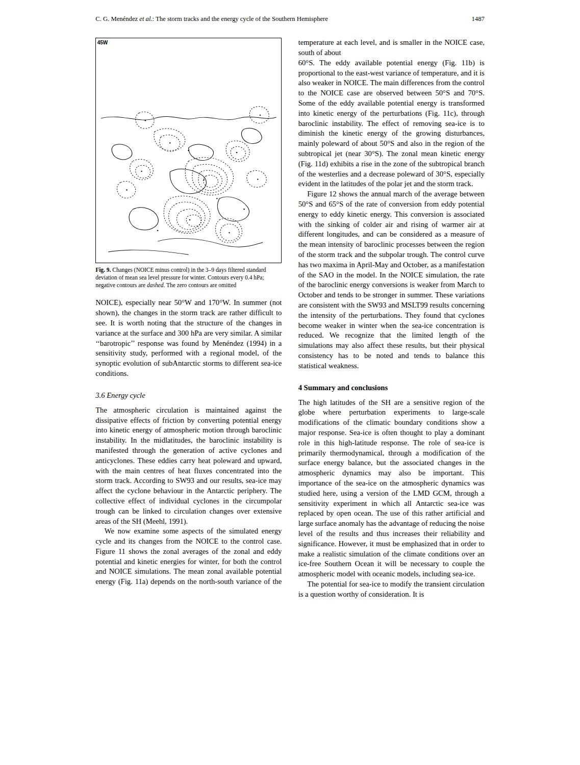C. G. Menéndez et al.: The storm tracks and the energy cycle of the Southern Hemisphere
1487
45W
Fig. 9. Changes (NOICE minus control) in the 3–9 days filtered standard deviation of mean sea level pressure for winter. Contours every 0.4 hPa; negative contours are dashed. The zero contours are omitted
NOICE), especially near 50°W and 170°W. In summer (not shown), the changes in the storm track are rather difficult to see. It is worth noting that the structure of the changes in variance at the surface and 300 hPa are very similar. A similar ‘‘barotropic’’ response was found by Menéndez (1994) in a sensitivity study, performed with a regional model, of the synoptic evolution of subAntarctic storms to different sea-ice conditions.
3.6 Energy cycle
The atmospheric circulation is maintained against the dissipative effects of friction by converting potential energy into kinetic energy of atmospheric motion through baroclinic instability. In the midlatitudes, the baroclinic instability is manifested through the generation of active cyclones and anticyclones. These eddies carry heat poleward and upward, with the main centres of heat fluxes concentrated into the storm track. According to SW93 and our results, sea-ice may affect the cyclone behaviour in the Antarctic periphery. The collective effect of individual cyclones in the circumpolar trough can be linked to circulation changes over extensive areas of the SH (Meehl, 1991).
We now examine some aspects of the simulated energy cycle and its changes from the NOICE to the control case. Figure 11 shows the zonal averages of the zonal and eddy potential and kinetic energies for winter, for both the control and NOICE simulations. The mean zonal available potential energy (Fig. 11a) depends on the north-south variance of the temperature at each level, and is smaller in the NOICE case, south of about
60°S. The eddy available potential energy (Fig. 11b) is proportional to the east-west variance of temperature, and it is also weaker in NOICE. The main differences from the control to the NOICE case are observed between 50°S and 70°S. Some of the eddy available potential energy is transformed into kinetic energy of the perturbations (Fig. 11c), through baroclinic instability. The effect of removing sea-ice is to diminish the kinetic energy of the growing disturbances, mainly poleward of about 50°S and also in the region of the subtropical jet (near 30°S). The zonal mean kinetic energy (Fig. 11d) exhibits a rise in the zone of the subtropical branch of the westerlies and a decrease poleward of 30°S, especially evident in the latitudes of the polar jet and the storm track.
Figure 12 shows the annual march of the average between 50°S and 65°S of the rate of conversion from eddy potential energy to eddy kinetic energy. This conversion is associated with the sinking of colder air and rising of warmer air at different longitudes, and can be considered as a measure of the mean intensity of baroclinic processes between the region of the storm track and the subpolar trough. The control curve has two maxima in April-May and October, as a manifestation of the SAO in the model. In the NOICE simulation, the rate of the baroclinic energy conversions is weaker from March to October and tends to be stronger in summer. These variations are consistent with the SW93 and MSLT99 results concerning the intensity of the perturbations. They found that cyclones become weaker in winter when the sea-ice concentration is reduced. We recognize that the limited length of the simulations may also affect these results, but their physical consistency has to be noted and tends to balance this statistical weakness.
4 Summary and conclusions
The high latitudes of the SH are a sensitive region of the globe where perturbation experiments to large-scale modifications of the climatic boundary conditions show a major response. Sea-ice is often thought to play a dominant role in this high-latitude response. The role of sea-ice is primarily thermodynamical, through a modification of the surface energy balance, but the associated changes in the atmospheric dynamics may also be important. This importance of the sea-ice on the atmospheric dynamics was studied here, using a version of the LMD GCM, through a sensitivity experiment in which all Antarctic sea-ice was replaced by open ocean. The use of this rather artificial and large surface anomaly has the advantage of reducing the noise level of the results and thus increases their reliability and significance. However, it must be emphasized that in order to make a realistic simulation of the climate conditions over an ice-free Southern Ocean it will be necessary to couple the atmospheric model with oceanic models, including sea-ice.
The potential for sea-ice to modify the transient circulation is a question worthy of consideration. It is